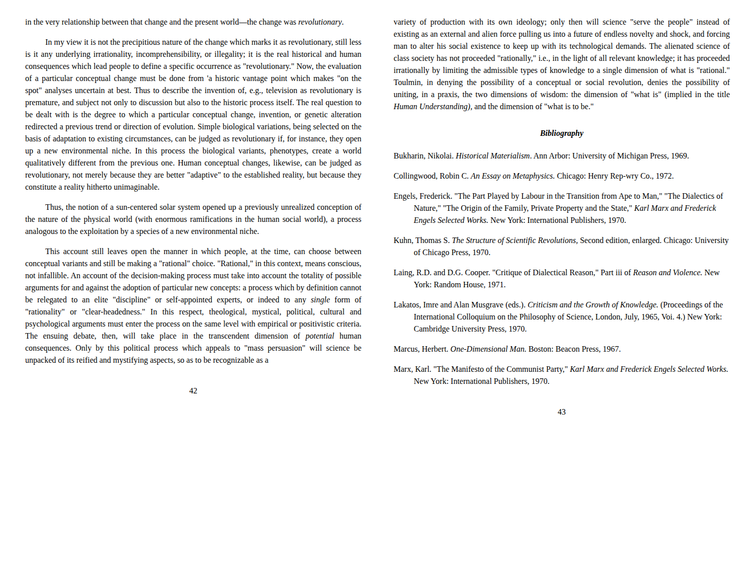in the very relationship between that change and the present world—the change was revolutionary.
In my view it is not the precipitious nature of the change which marks it as revolutionary, still less is it any underlying irrationality, incomprehensibility, or illegality; it is the real historical and human consequences which lead people to define a specific occurrence as "revolutionary." Now, the evaluation of a particular conceptual change must be done from 'a historic vantage point which makes "on the spot" analyses uncertain at best. Thus to describe the invention of, e.g., television as revolutionary is premature, and subject not only to discussion but also to the historic process itself. The real question to be dealt with is the degree to which a particular conceptual change, invention, or genetic alteration redirected a previous trend or direction of evolution. Simple biological variations, being selected on the basis of adaptation to existing circumstances, can be judged as revolutionary if, for instance, they open up a new environmental niche. In this process the biological variants, phenotypes, create a world qualitatively different from the previous one. Human conceptual changes, likewise, can be judged as revolutionary, not merely because they are better "adaptive" to the established reality, but because they constitute a reality hitherto unimaginable.
Thus, the notion of a sun-centered solar system opened up a previously unrealized conception of the nature of the physical world (with enormous ramifications in the human social world), a process analogous to the exploitation by a species of a new environmental niche.
This account still leaves open the manner in which people, at the time, can choose between conceptual variants and still be making a "rational" choice. "Rational," in this context, means conscious, not infallible. An account of the decision-making process must take into account the totality of possible arguments for and against the adoption of particular new concepts: a process which by definition cannot be relegated to an elite "discipline" or self-appointed experts, or indeed to any single form of "rationality" or "clear-headedness." In this respect, theological, mystical, political, cultural and psychological arguments must enter the process on the same level with empirical or positivistic criteria. The ensuing debate, then, will take place in the transcendent dimension of potential human consequences. Only by this political process which appeals to "mass persuasion" will science be unpacked of its reified and mystifying aspects, so as to be recognizable as a
42
variety of production with its own ideology; only then will science "serve the people" instead of existing as an external and alien force pulling us into a future of endless novelty and shock, and forcing man to alter his social existence to keep up with its technological demands. The alienated science of class society has not proceeded "rationally," i.e., in the light of all relevant knowledge; it has proceeded irrationally by limiting the admissible types of knowledge to a single dimension of what is "rational." Toulmin, in denying the possibility of a conceptual or social revolution, denies the possibility of uniting, in a praxis, the two dimensions of wisdom: the dimension of "what is" (implied in the title Human Understanding), and the dimension of "what is to be."
Bibliography
Bukharin, Nikolai. Historical Materialism. Ann Arbor: University of Michigan Press, 1969.
Collingwood, Robin C. An Essay on Metaphysics. Chicago: Henry Rep-wry Co., 1972.
Engels, Frederick. "The Part Played by Labour in the Transition from Ape to Man," "The Dialectics of Nature," "The Origin of the Family, Private Property and the State," Karl Marx and Frederick Engels Selected Works. New York: International Publishers, 1970.
Kuhn, Thomas S. The Structure of Scientific Revolutions, Second edition, enlarged. Chicago: University of Chicago Press, 1970.
Laing, R.D. and D.G. Cooper. "Critique of Dialectical Reason," Part iii of Reason and Violence. New York: Random House, 1971.
Lakatos, Imre and Alan Musgrave (eds.). Criticism and the Growth of Knowledge. (Proceedings of the International Colloquium on the Philosophy of Science, London, July, 1965, Voi. 4.) New York: Cambridge University Press, 1970.
Marcus, Herbert. One-Dimensional Man. Boston: Beacon Press, 1967.
Marx, Karl. "The Manifesto of the Communist Party," Karl Marx and Frederick Engels Selected Works. New York: International Publishers, 1970.
43